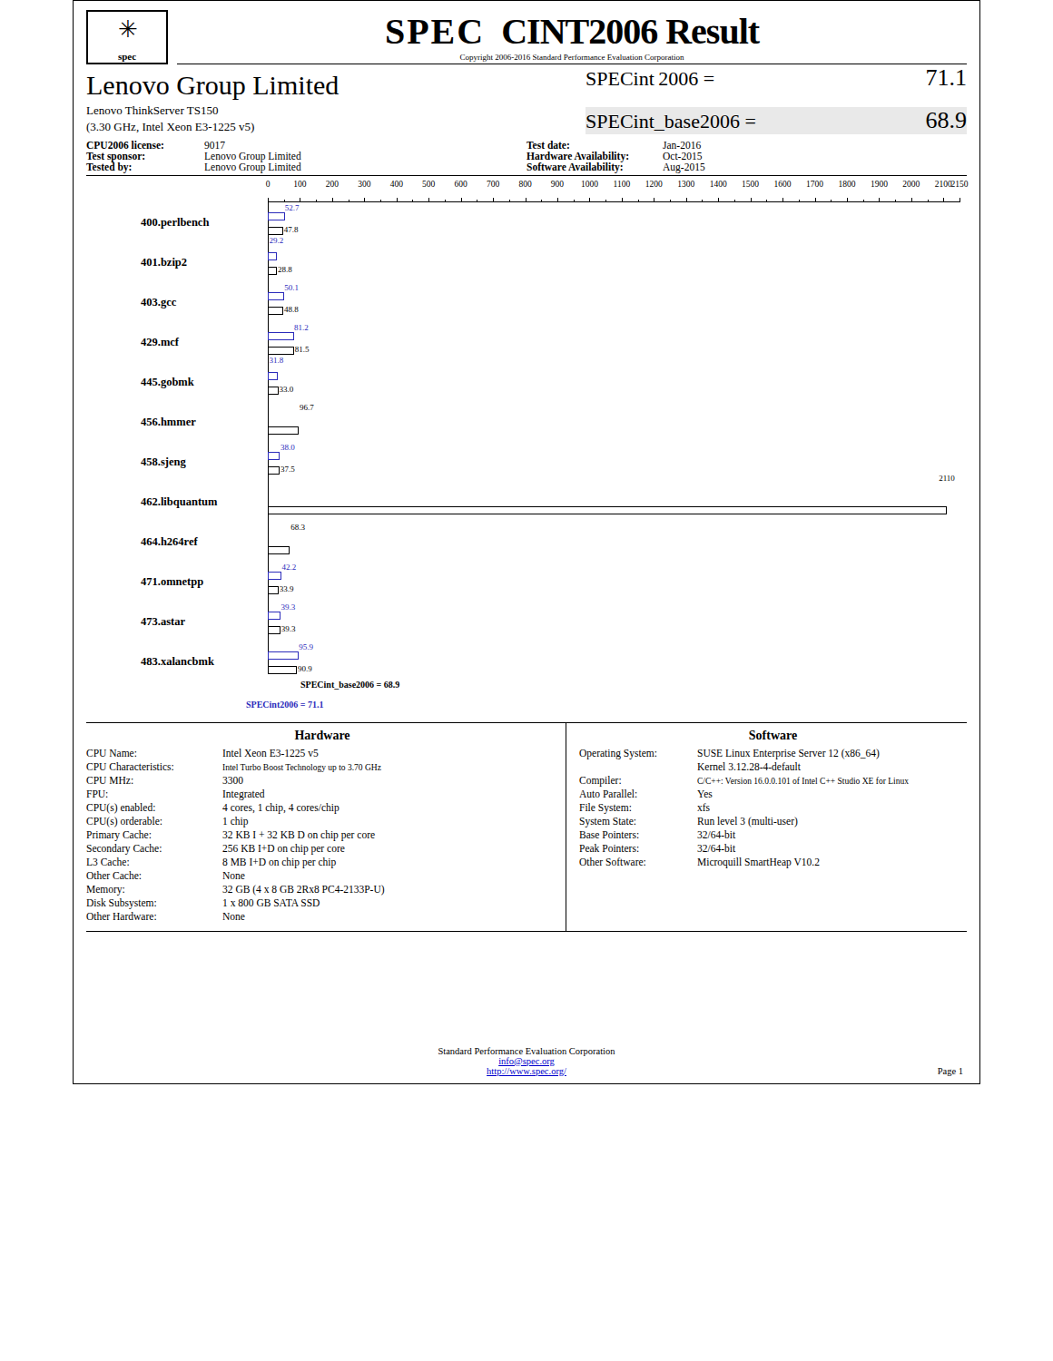✳
spec
SPEC CINT2006 Result
Copyright 2006-2016 Standard Performance Evaluation Corporation
Lenovo Group Limited
Lenovo ThinkServer TS150
(3.30 GHz, Intel Xeon E3-1225 v5)
SPECint 2006 =71.1
SPECint_base2006 =68.9
CPU2006 license:
9017
Test sponsor:
Lenovo Group Limited
Tested by:
Lenovo Group Limited
Test date:
Jan-2016
Hardware Availability:
Oct-2015
Software Availability:
Aug-2015
0
100
200
300
400
500
600
700
800
900
1000
1100
1200
1300
1400
1500
1600
1700
1800
1900
2000
2100
2150
400.perlbench
52.7
47.8
401.bzip2
29.2
28.8
403.gcc
50.1
48.8
429.mcf
81.2
81.5
445.gobmk
31.8
33.0
456.hmmer
96.7
458.sjeng
38.0
37.5
462.libquantum
2110
464.h264ref
68.3
471.omnetpp
42.2
33.9
473.astar
39.3
39.3
483.xalancbmk
95.9
90.9
SPECint_base2006 = 68.9
SPECint2006 = 71.1
Hardware
CPU Name:
Intel Xeon E3-1225 v5
CPU Characteristics:
Intel Turbo Boost Technology up to 3.70 GHz
CPU MHz:
3300
FPU:
Integrated
CPU(s) enabled:
4 cores, 1 chip, 4 cores/chip
CPU(s) orderable:
1 chip
Primary Cache:
32 KB I + 32 KB D on chip per core
Secondary Cache:
256 KB I+D on chip per core
L3 Cache:
8 MB I+D on chip per chip
Other Cache:
None
Memory:
32 GB (4 x 8 GB 2Rx8 PC4-2133P-U)
Disk Subsystem:
1 x 800 GB SATA SSD
Other Hardware:
None
Software
Operating System:
SUSE Linux Enterprise Server 12 (x86_64)
Kernel 3.12.28-4-default
Compiler:
C/C++: Version 16.0.0.101 of Intel C++ Studio XE for Linux
Auto Parallel:
Yes
File System:
xfs
System State:
Run level 3 (multi-user)
Base Pointers:
32/64-bit
Peak Pointers:
32/64-bit
Other Software:
Microquill SmartHeap V10.2
Standard Performance Evaluation Corporation
info@spec.org
http://www.spec.org/
Page 1